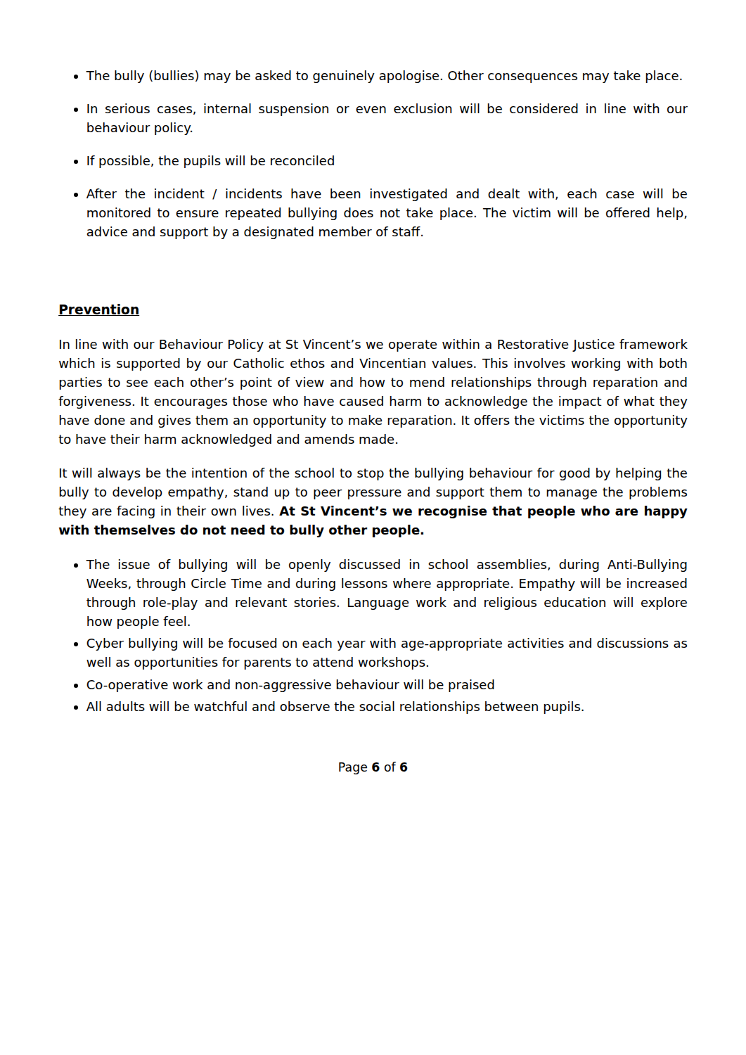The bully (bullies) may be asked to genuinely apologise. Other consequences may take place.
In serious cases, internal suspension or even exclusion will be considered in line with our behaviour policy.
If possible, the pupils will be reconciled
After the incident / incidents have been investigated and dealt with, each case will be monitored to ensure repeated bullying does not take place. The victim will be offered help, advice and support by a designated member of staff.
Prevention
In line with our Behaviour Policy at St Vincent’s we operate within a Restorative Justice framework which is supported by our Catholic ethos and Vincentian values. This involves working with both parties to see each other’s point of view and how to mend relationships through reparation and forgiveness. It encourages those who have caused harm to acknowledge the impact of what they have done and gives them an opportunity to make reparation. It offers the victims the opportunity to have their harm acknowledged and amends made.
It will always be the intention of the school to stop the bullying behaviour for good by helping the bully to develop empathy, stand up to peer pressure and support them to manage the problems they are facing in their own lives. At St Vincent’s we recognise that people who are happy with themselves do not need to bully other people.
The issue of bullying will be openly discussed in school assemblies, during Anti-Bullying Weeks, through Circle Time and during lessons where appropriate. Empathy will be increased through role-play and relevant stories. Language work and religious education will explore how people feel.
Cyber bullying will be focused on each year with age-appropriate activities and discussions as well as opportunities for parents to attend workshops.
Co-operative work and non-aggressive behaviour will be praised
All adults will be watchful and observe the social relationships between pupils.
Page 6 of 6